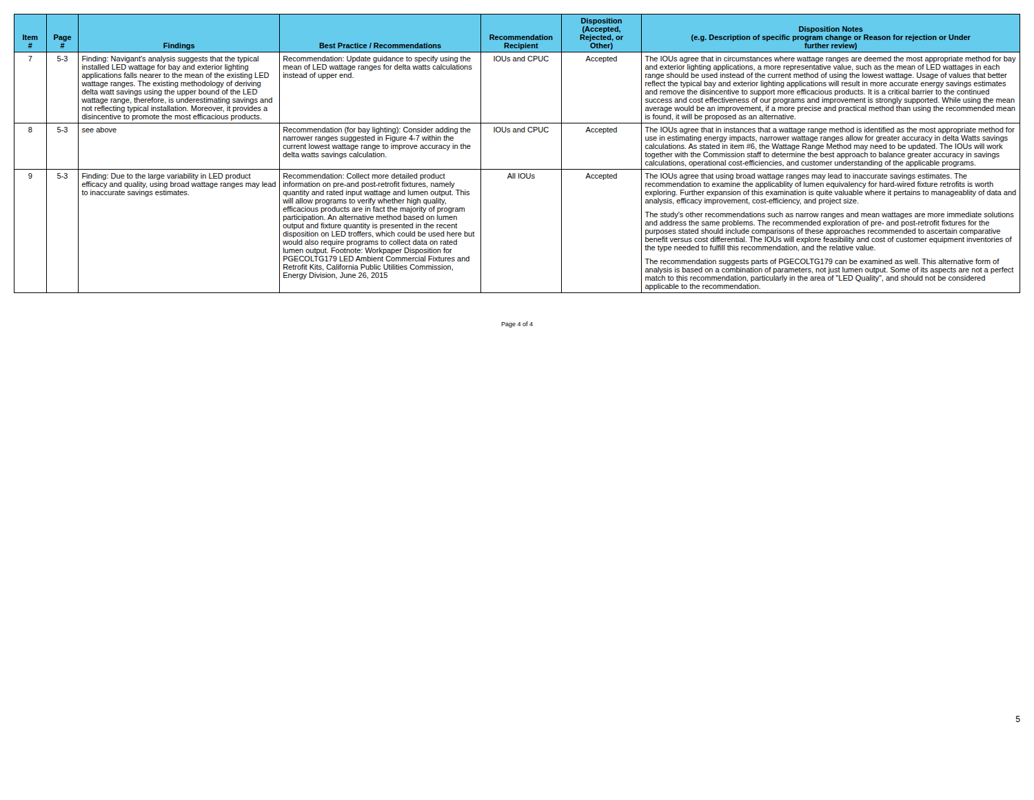| Item # | Page # | Findings | Best Practice / Recommendations | Recommendation Recipient | Disposition (Accepted, Rejected, or Other) | Disposition Notes (e.g. Description of specific program change or Reason for rejection or Under further review) |
| --- | --- | --- | --- | --- | --- | --- |
| 7 | 5-3 | Finding: Navigant's analysis suggests that the typical installed LED wattage for bay and exterior lighting applications falls nearer to the mean of the existing LED wattage ranges. The existing methodology of deriving delta watt savings using the upper bound of the LED wattage range, therefore, is underestimating savings and not reflecting typical installation. Moreover, it provides a disincentive to promote the most efficacious products. | Recommendation: Update guidance to specify using the mean of LED wattage ranges for delta watts calculations instead of upper end. | IOUs and CPUC | Accepted | The IOUs agree that in circumstances where wattage ranges are deemed the most appropriate method for bay and exterior lighting applications, a more representative value, such as the mean of LED wattages in each range should be used instead of the current method of using the lowest wattage. Usage of values that better reflect the typical bay and exterior lighting applications will result in more accurate energy savings estimates and remove the disincentive to support more efficacious products. It is a critical barrier to the continued success and cost effectiveness of our programs and improvement is strongly supported. While using the mean average would be an improvement, if a more precise and practical method than using the recommended mean is found, it will be proposed as an alternative. |
| 8 | 5-3 | see above | Recommendation (for bay lighting): Consider adding the narrower ranges suggested in Figure 4-7 within the current lowest wattage range to improve accuracy in the delta watts savings calculation. | IOUs and CPUC | Accepted | The IOUs agree that in instances that a wattage range method is identified as the most appropriate method for use in estimating energy impacts, narrower wattage ranges allow for greater accuracy in delta Watts savings calculations. As stated in item #6, the Wattage Range Method may need to be updated. The IOUs will work together with the Commission staff to determine the best approach to balance greater accuracy in savings calculations, operational cost-efficiencies, and customer understanding of the applicable programs. |
| 9 | 5-3 | Finding: Due to the large variability in LED product efficacy and quality, using broad wattage ranges may lead to inaccurate savings estimates. | Recommendation: Collect more detailed product information on pre-and post-retrofit fixtures, namely quantity and rated input wattage and lumen output. This will allow programs to verify whether high quality, efficacious products are in fact the majority of program participation. An alternative method based on lumen output and fixture quantity is presented in the recent disposition on LED troffers, which could be used here but would also require programs to collect data on rated lumen output. Footnote: Workpaper Disposition for PGECOLTG179 LED Ambient Commercial Fixtures and Retrofit Kits, California Public Utilities Commission, Energy Division, June 26, 2015 | All IOUs | Accepted | The IOUs agree that using broad wattage ranges may lead to inaccurate savings estimates. The recommendation to examine the applicablity of lumen equivalency for hard-wired fixture retrofits is worth exploring. Further expansion of this examination is quite valuable where it pertains to manageablity of data and analysis, efficacy improvement, cost-efficiency, and project size. The study's other recommendations such as narrow ranges and mean wattages are more immediate solutions and address the same problems. The recommended exploration of pre- and post-retrofit fixtures for the purposes stated should include comparisons of these approaches recommended to ascertain comparative benefit versus cost differential. The IOUs will explore feasibility and cost of customer equipment inventories of the type needed to fulfill this recommendation, and the relative value. The recommendation suggests parts of PGECOLTG179 can be examined as well. This alternative form of analysis is based on a combination of parameters, not just lumen output. Some of its aspects are not a perfect match to this recommendation, particularly in the area of "LED Quality", and should not be considered applicable to the recommendation. |
Page 4 of 4
5